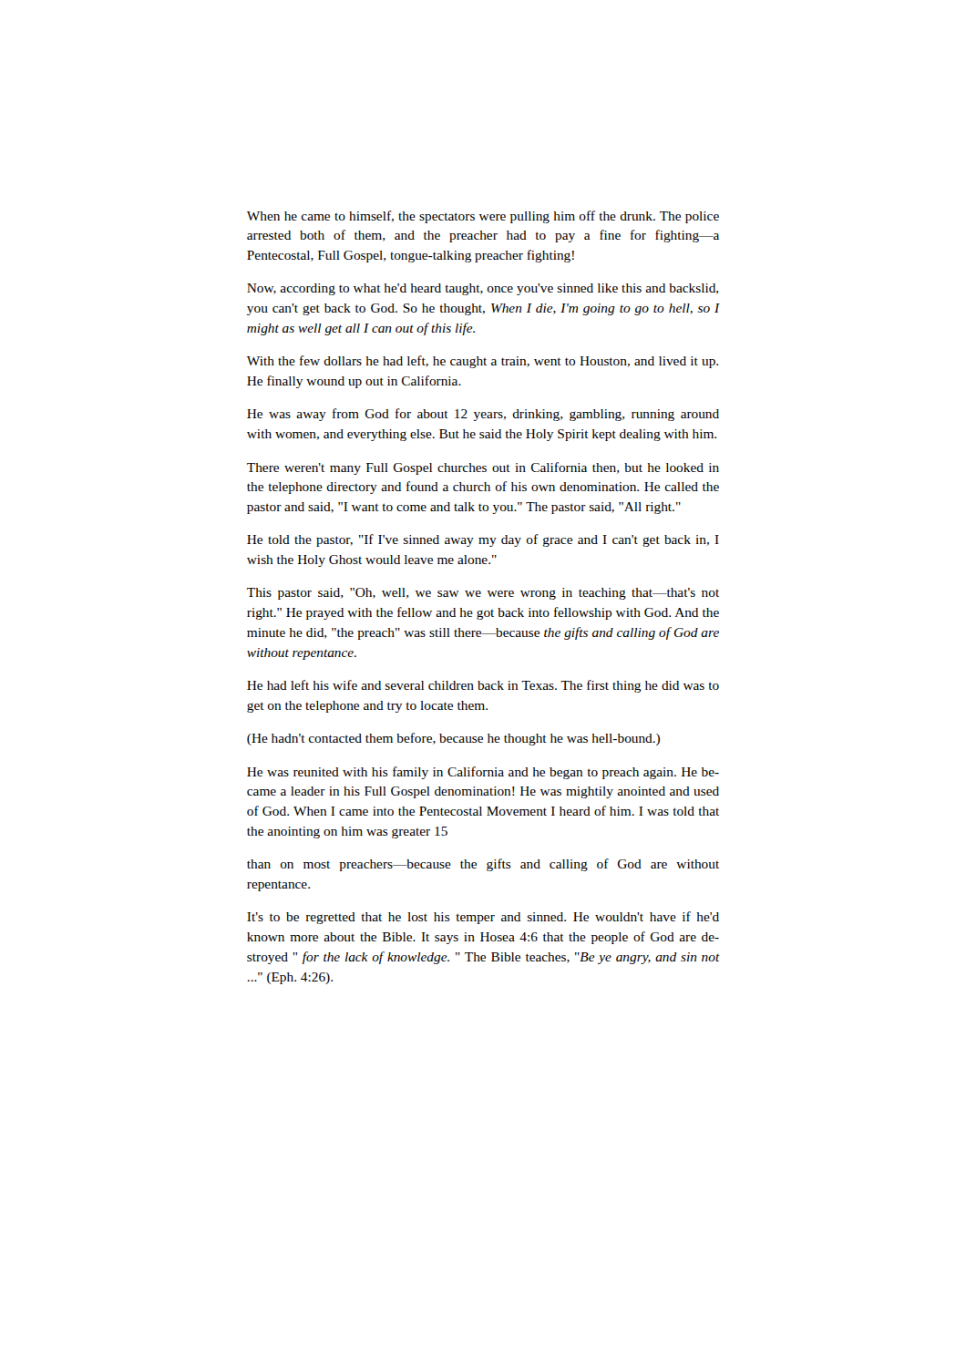When he came to himself, the spectators were pulling him off the drunk. The police arrested both of them, and the preacher had to pay a fine for fighting—a Pentecostal, Full Gospel, tongue-talking preacher fighting!
Now, according to what he'd heard taught, once you've sinned like this and backslid, you can't get back to God. So he thought, When I die, I'm going to go to hell, so I might as well get all I can out of this life.
With the few dollars he had left, he caught a train, went to Houston, and lived it up. He finally wound up out in California.
He was away from God for about 12 years, drinking, gambling, running around with women, and everything else. But he said the Holy Spirit kept dealing with him.
There weren't many Full Gospel churches out in California then, but he looked in the telephone directory and found a church of his own denomination. He called the pastor and said, "I want to come and talk to you." The pastor said, "All right."
He told the pastor, "If I've sinned away my day of grace and I can't get back in, I wish the Holy Ghost would leave me alone."
This pastor said, "Oh, well, we saw we were wrong in teaching that—that's not right." He prayed with the fellow and he got back into fellowship with God. And the minute he did, "the preach" was still there—because the gifts and calling of God are without repentance.
He had left his wife and several children back in Texas. The first thing he did was to get on the telephone and try to locate them.
(He hadn't contacted them before, because he thought he was hell-bound.)
He was reunited with his family in California and he began to preach again. He became a leader in his Full Gospel denomination! He was mightily anointed and used of God. When I came into the Pentecostal Movement I heard of him. I was told that the anointing on him was greater 15
than on most preachers—because the gifts and calling of God are without repentance.
It's to be regretted that he lost his temper and sinned. He wouldn't have if he'd known more about the Bible. It says in Hosea 4:6 that the people of God are destroyed " for the lack of knowledge. " The Bible teaches, "Be ye angry, and sin not ..." (Eph. 4:26).